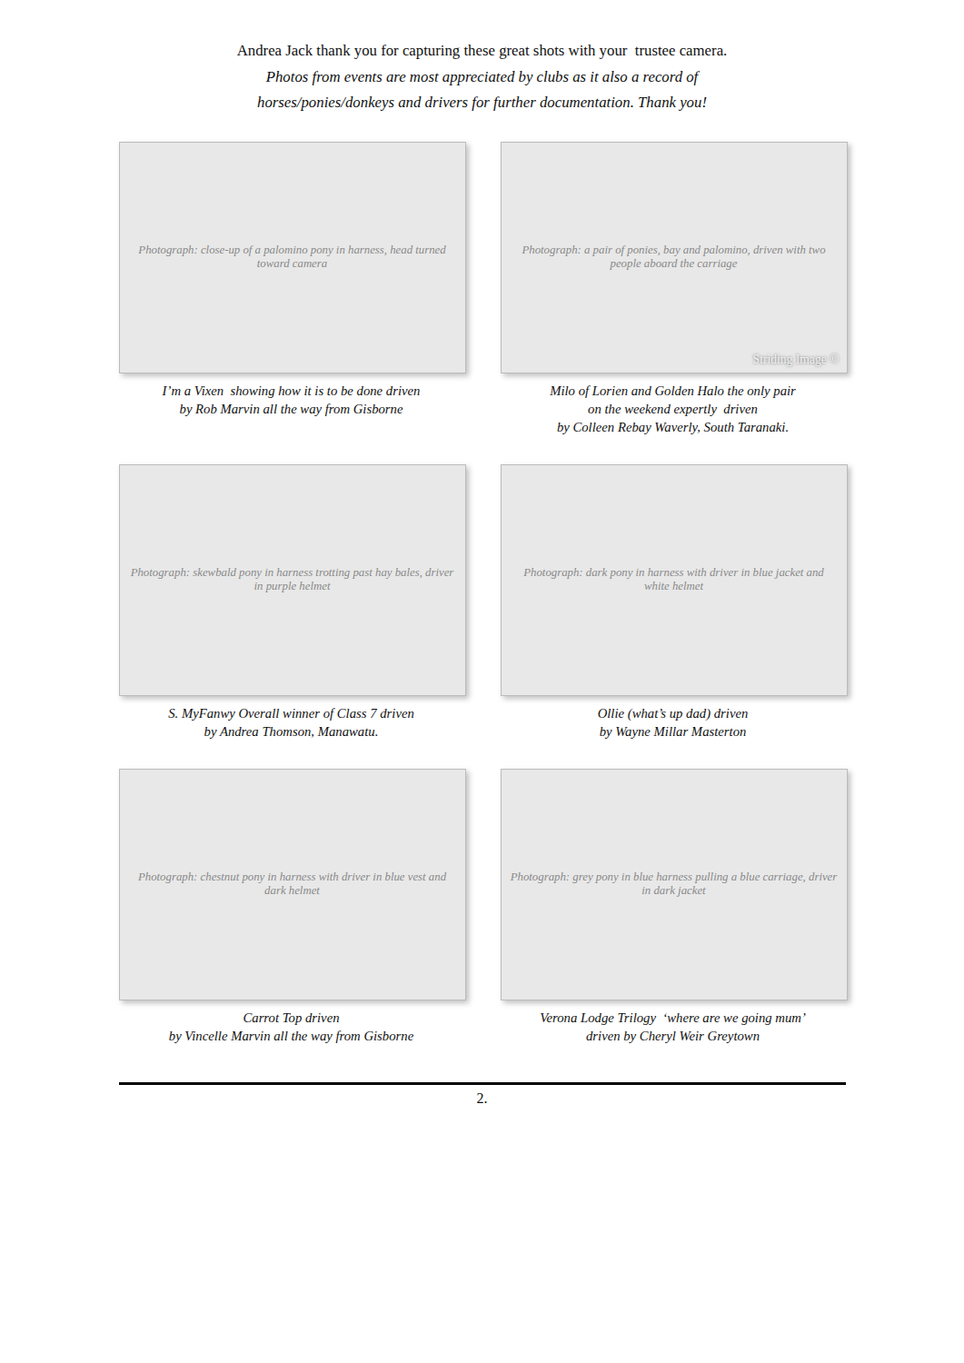Andrea Jack thank you for capturing these great shots with your trustee camera.
Photos from events are most appreciated by clubs as it also a record of
horses/ponies/donkeys and drivers for further documentation. Thank you!
Photograph: close-up of a palomino pony in harness, head turned toward camera
I’m a Vixen showing how it is to be done driven
by Rob Marvin all the way from Gisborne
Photograph: a pair of ponies, bay and palomino, driven with two people aboard the carriage Striding Image ©
Milo of Lorien and Golden Halo the only pair
on the weekend expertly driven
by Colleen Rebay Waverly, South Taranaki.
Photograph: skewbald pony in harness trotting past hay bales, driver in purple helmet
S. MyFanwy Overall winner of Class 7 driven
by Andrea Thomson, Manawatu.
Photograph: dark pony in harness with driver in blue jacket and white helmet
Ollie (what’s up dad) driven
by Wayne Millar Masterton
Photograph: chestnut pony in harness with driver in blue vest and dark helmet
Carrot Top driven
by Vincelle Marvin all the way from Gisborne
Photograph: grey pony in blue harness pulling a blue carriage, driver in dark jacket
Verona Lodge Trilogy ‘where are we going mum’
driven by Cheryl Weir Greytown
2.